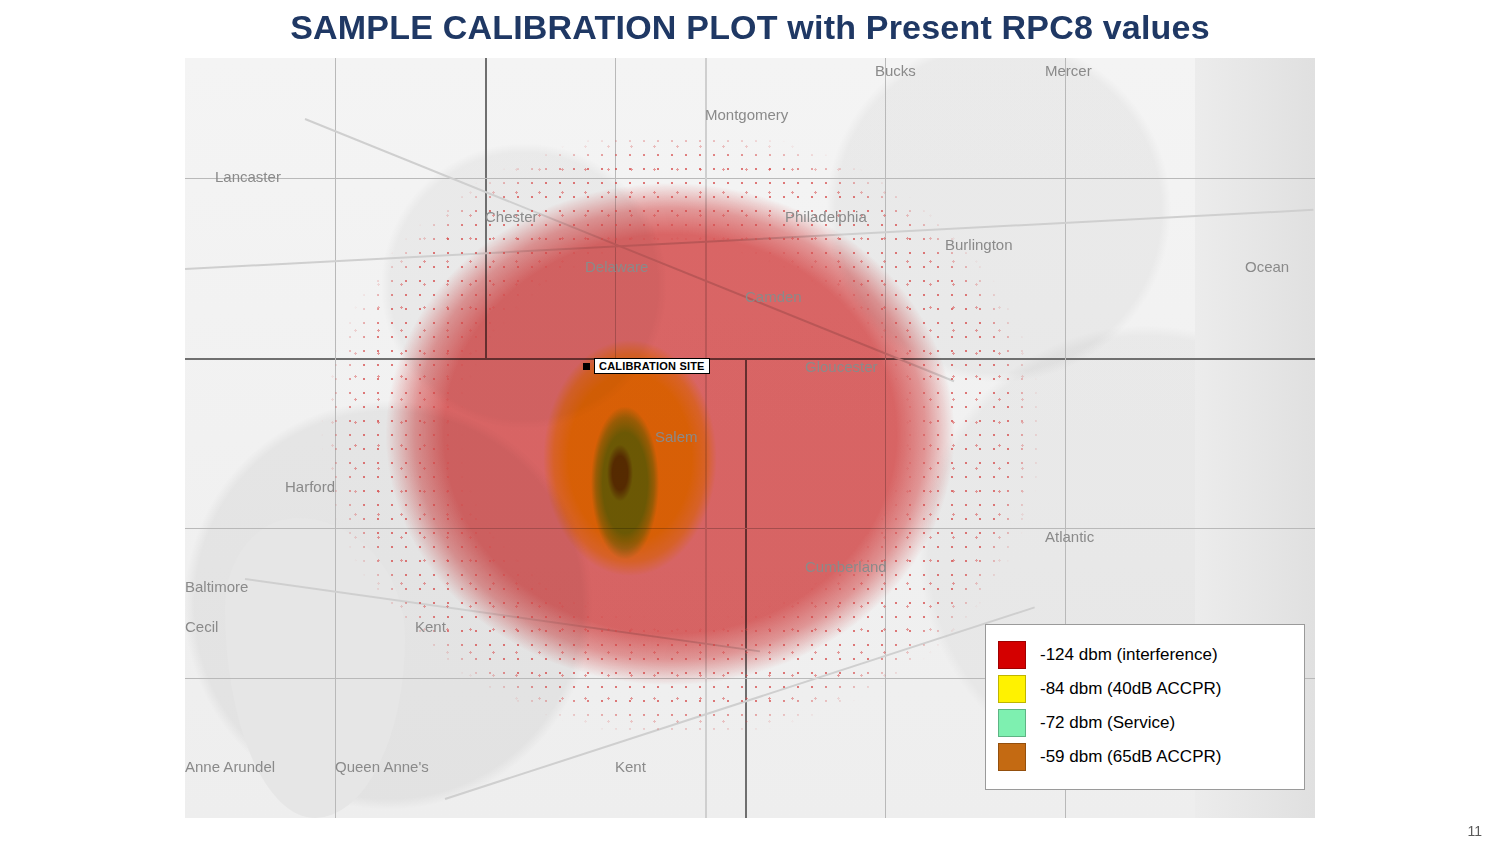SAMPLE CALIBRATION PLOT with Present RPC8 values
CALIBRATION SITE
Bucks Mercer Montgomery Lancaster Chester Philadelphia Burlington Ocean Delaware Camden Gloucester Harford Salem Atlantic Cumberland Baltimore Cecil Kent Kent Cape May Anne Arundel Queen Anne's
-124 dbm (interference)
-84 dbm (40dB ACCPR)
-72 dbm (Service)
-59 dbm (65dB ACCPR)
11